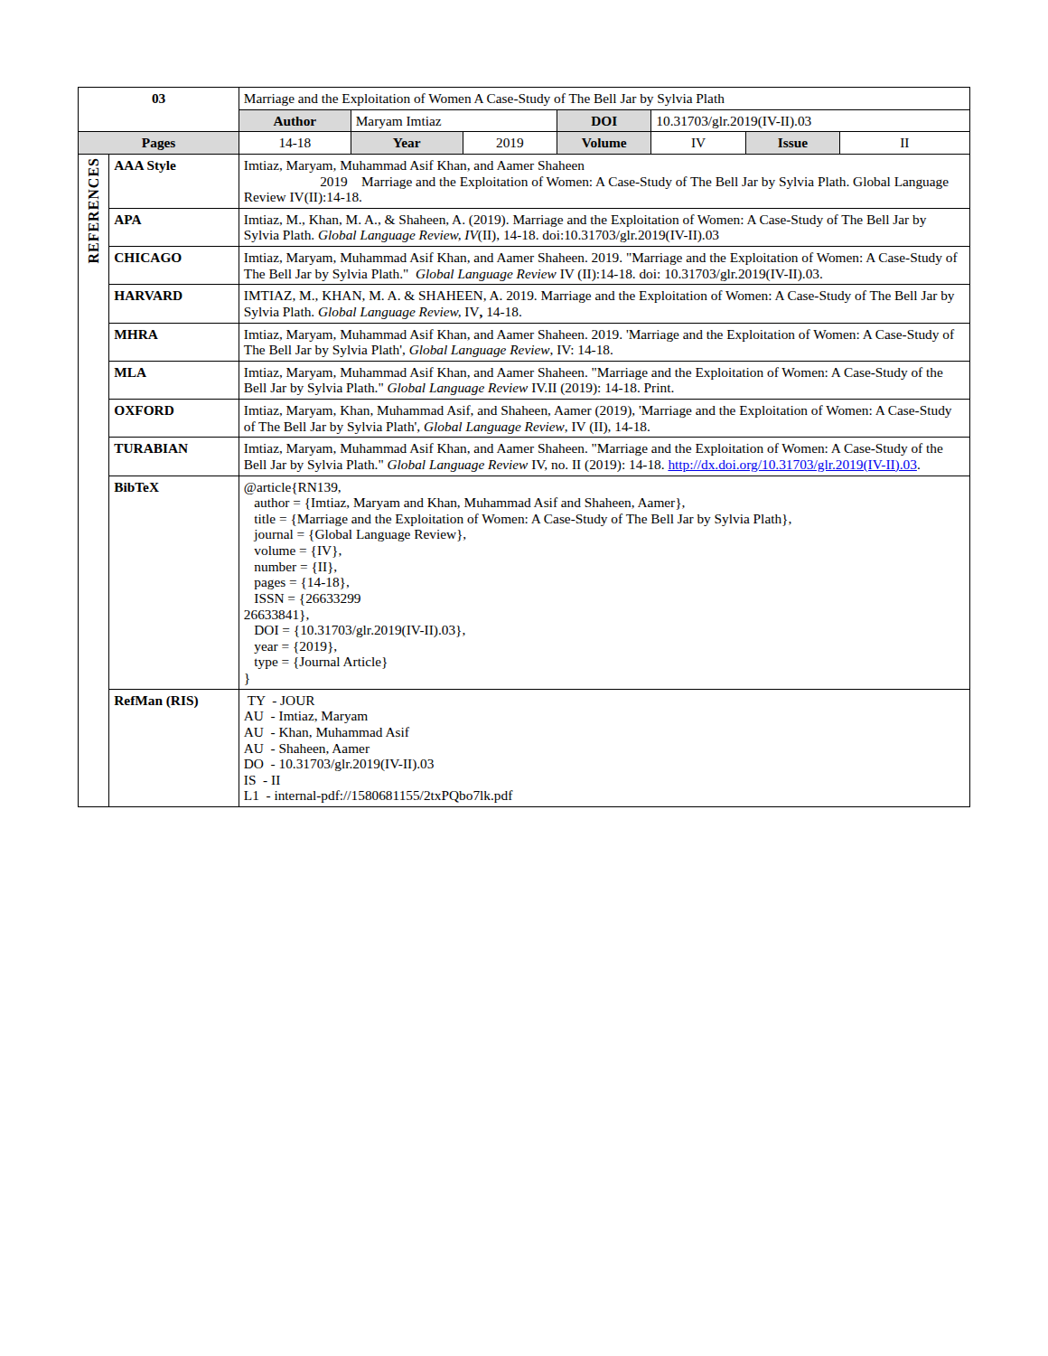| 03 | Marriage and the Exploitation of Women A Case-Study of The Bell Jar by Sylvia Plath |
| Author | Maryam Imtiaz | DOI | 10.31703/glr.2019(IV-II).03 |
| Pages | 14-18 | Year | 2019 | Volume | IV | Issue | II |
| REFERENCES | AAA Style | Imtiaz, Maryam, Muhammad Asif Khan, and Aamer Shaheen 2019 Marriage and the Exploitation of Women: A Case-Study of The Bell Jar by Sylvia Plath. Global Language Review IV(II):14-18. |
| APA | Imtiaz, M., Khan, M. A., & Shaheen, A. (2019). Marriage and the Exploitation of Women: A Case-Study of The Bell Jar by Sylvia Plath. Global Language Review, IV (II), 14-18. doi:10.31703/glr.2019(IV-II).03 |
| CHICAGO | Imtiaz, Maryam, Muhammad Asif Khan, and Aamer Shaheen. 2019. "Marriage and the Exploitation of Women: A Case-Study of The Bell Jar by Sylvia Plath." Global Language Review IV (II):14-18. doi: 10.31703/glr.2019(IV-II).03. |
| HARVARD | IMTIAZ, M., KHAN, M. A. & SHAHEEN, A. 2019. Marriage and the Exploitation of Women: A Case-Study of The Bell Jar by Sylvia Plath. Global Language Review, IV , 14-18. |
| MHRA | Imtiaz, Maryam, Muhammad Asif Khan, and Aamer Shaheen. 2019. 'Marriage and the Exploitation of Women: A Case-Study of The Bell Jar by Sylvia Plath', Global Language Review , IV: 14-18. |
| MLA | Imtiaz, Maryam, Muhammad Asif Khan, and Aamer Shaheen. "Marriage and the Exploitation of Women: A Case-Study of the Bell Jar by Sylvia Plath." Global Language Review IV.II (2019): 14-18. Print. |
| OXFORD | Imtiaz, Maryam, Khan, Muhammad Asif, and Shaheen, Aamer (2019), 'Marriage and the Exploitation of Women: A Case-Study of The Bell Jar by Sylvia Plath', Global Language Review , IV (II), 14-18. |
| TURABIAN | Imtiaz, Maryam, Muhammad Asif Khan, and Aamer Shaheen. "Marriage and the Exploitation of Women: A Case-Study of the Bell Jar by Sylvia Plath." Global Language Review IV, no. II (2019): 14-18. http://dx.doi.org/10.31703/glr.2019(IV-II).03 . |
| BibTeX | @article{RN139, author = {Imtiaz, Maryam and Khan, Muhammad Asif and Shaheen, Aamer}, title = {Marriage and the Exploitation of Women: A Case-Study of The Bell Jar by Sylvia Plath}, journal = {Global Language Review}, volume = {IV}, number = {II}, pages = {14-18}, ISSN = {26633299 26633841}, DOI = {10.31703/glr.2019(IV-II).03}, year = {2019}, type = {Journal Article} } |
| RefMan (RIS) | TY - JOUR AU - Imtiaz, Maryam AU - Khan, Muhammad Asif AU - Shaheen, Aamer DO - 10.31703/glr.2019(IV-II).03 IS - II L1 - internal-pdf://1580681155/2txPQbo7lk.pdf |